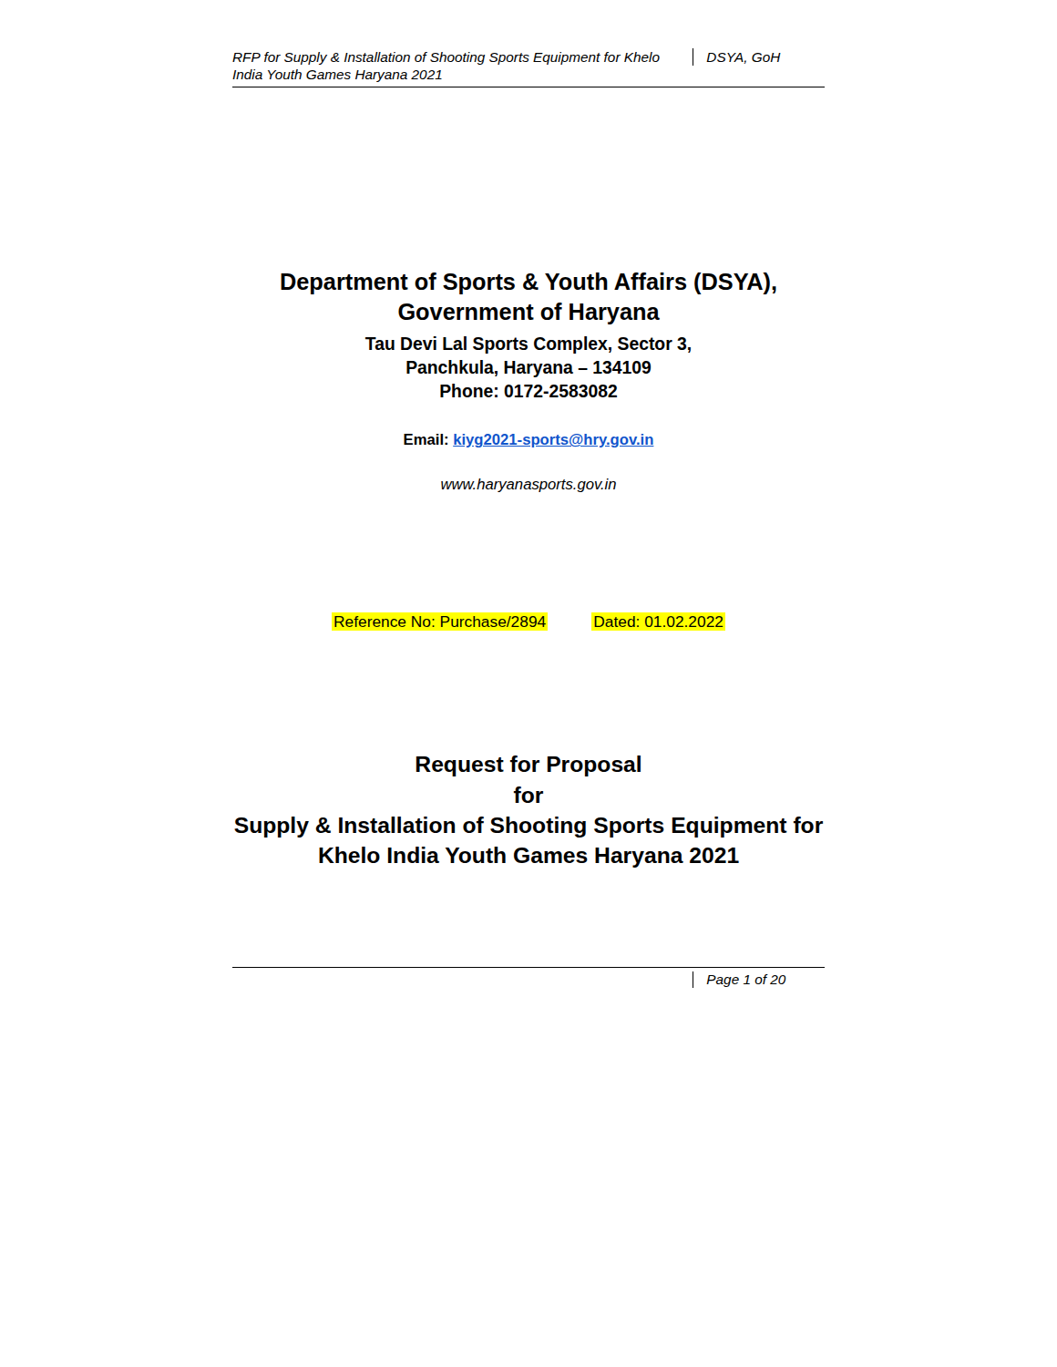RFP for Supply & Installation of Shooting Sports Equipment for Khelo India Youth Games Haryana 2021
DSYA, GoH
Department of Sports & Youth Affairs (DSYA),
Government of Haryana
Tau Devi Lal Sports Complex, Sector 3,
Panchkula, Haryana – 134109
Phone: 0172-2583082
Email: kiyg2021-sports@hry.gov.in
www.haryanasports.gov.in
Reference No: Purchase/2894 Dated: 01.02.2022
Request for Proposal
for
Supply & Installation of Shooting Sports Equipment for Khelo India Youth Games Haryana 2021
Page 1 of 20